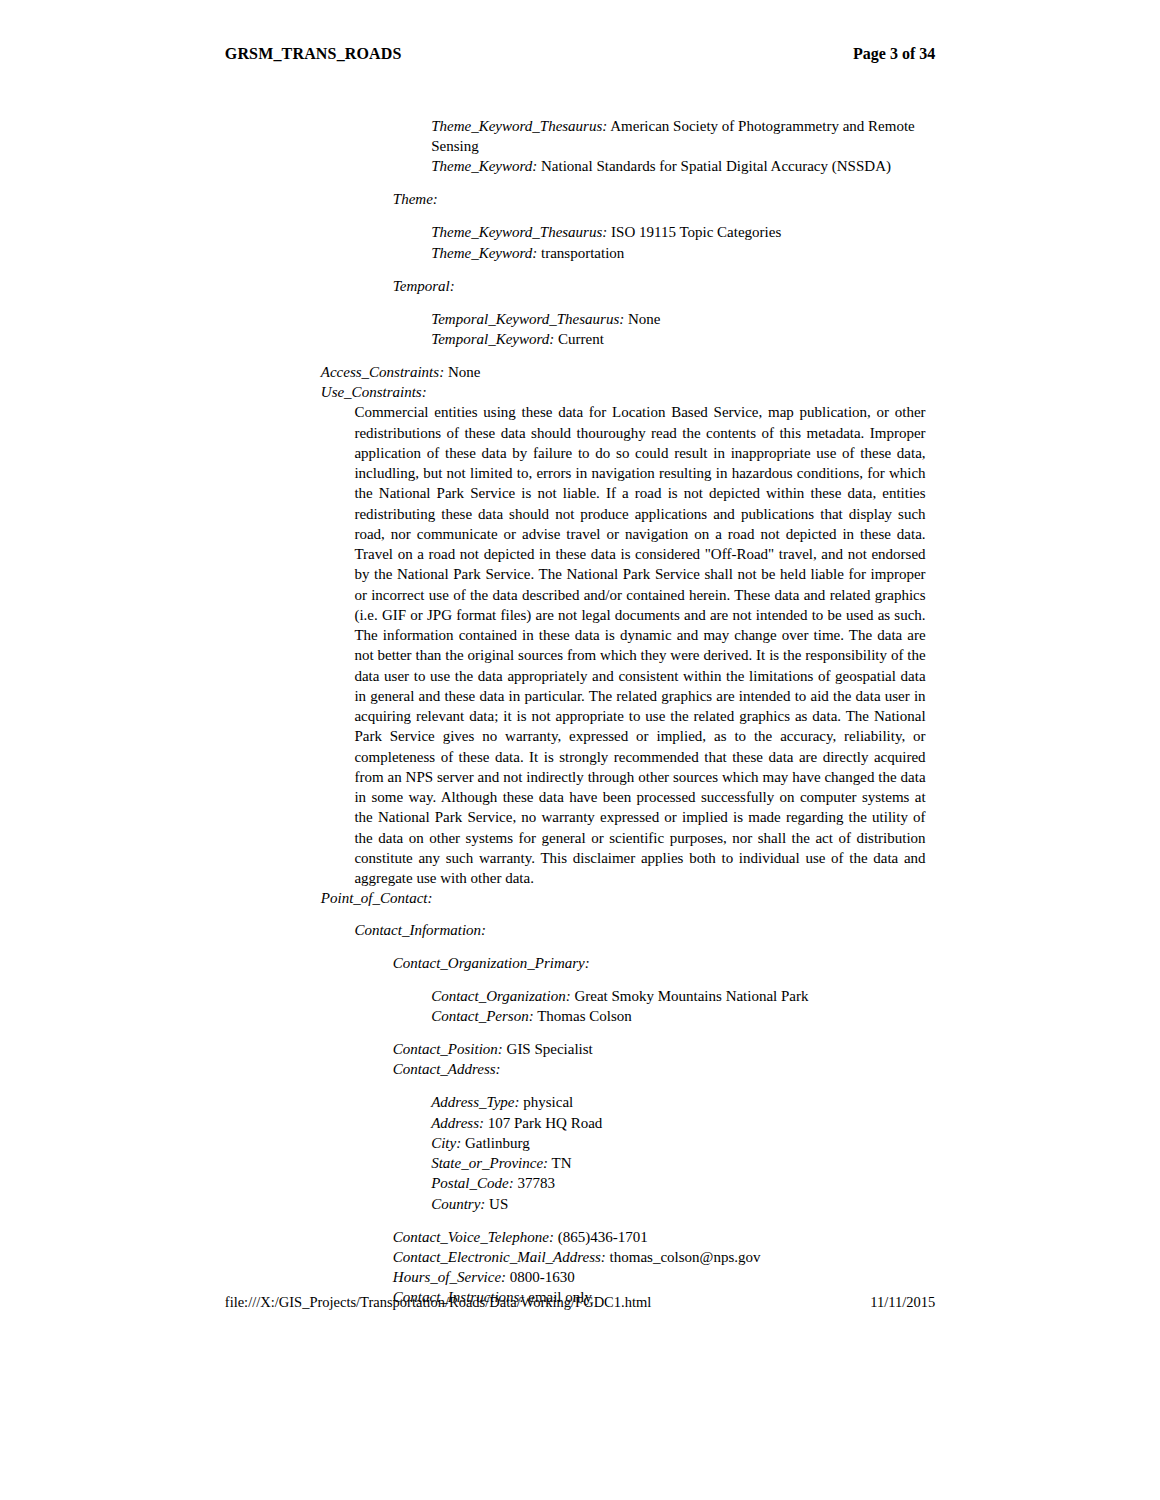GRSM_TRANS_ROADS Page 3 of 34
Theme_Keyword_Thesaurus: American Society of Photogrammetry and Remote Sensing
Theme_Keyword: National Standards for Spatial Digital Accuracy (NSSDA)
Theme:
Theme_Keyword_Thesaurus: ISO 19115 Topic Categories
Theme_Keyword: transportation
Temporal:
Temporal_Keyword_Thesaurus: None
Temporal_Keyword: Current
Access_Constraints: None
Use_Constraints:
Commercial entities using these data for Location Based Service, map publication, or other redistributions of these data should thouroughy read the contents of this metadata. Improper application of these data by failure to do so could result in inappropriate use of these data, includling, but not limited to, errors in navigation resulting in hazardous conditions, for which the National Park Service is not liable. If a road is not depicted within these data, entities redistributing these data should not produce applications and publications that display such road, nor communicate or advise travel or navigation on a road not depicted in these data. Travel on a road not depicted in these data is considered "Off-Road" travel, and not endorsed by the National Park Service. The National Park Service shall not be held liable for improper or incorrect use of the data described and/or contained herein. These data and related graphics (i.e. GIF or JPG format files) are not legal documents and are not intended to be used as such. The information contained in these data is dynamic and may change over time. The data are not better than the original sources from which they were derived. It is the responsibility of the data user to use the data appropriately and consistent within the limitations of geospatial data in general and these data in particular. The related graphics are intended to aid the data user in acquiring relevant data; it is not appropriate to use the related graphics as data. The National Park Service gives no warranty, expressed or implied, as to the accuracy, reliability, or completeness of these data. It is strongly recommended that these data are directly acquired from an NPS server and not indirectly through other sources which may have changed the data in some way. Although these data have been processed successfully on computer systems at the National Park Service, no warranty expressed or implied is made regarding the utility of the data on other systems for general or scientific purposes, nor shall the act of distribution constitute any such warranty. This disclaimer applies both to individual use of the data and aggregate use with other data.
Point_of_Contact:
Contact_Information:
Contact_Organization_Primary:
Contact_Organization: Great Smoky Mountains National Park
Contact_Person: Thomas Colson
Contact_Position: GIS Specialist
Contact_Address:
Address_Type: physical
Address: 107 Park HQ Road
City: Gatlinburg
State_or_Province: TN
Postal_Code: 37783
Country: US
Contact_Voice_Telephone: (865)436-1701
Contact_Electronic_Mail_Address: thomas_colson@nps.gov
Hours_of_Service: 0800-1630
Contact_Instructions: email only
file:///X:/GIS_Projects/Transportation/Roads/Data/Working/FGDC1.html 11/11/2015